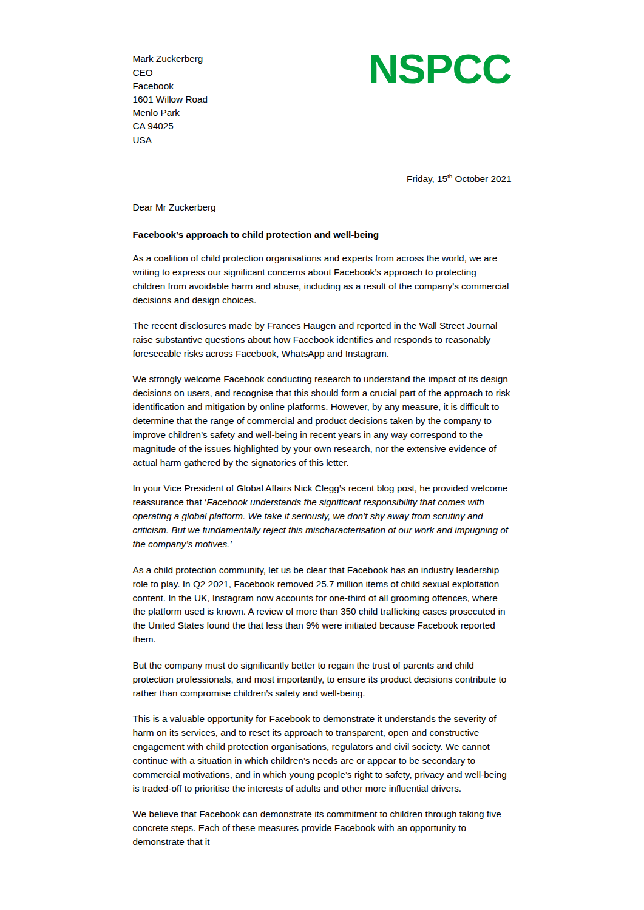Mark Zuckerberg CEO Facebook 1601 Willow Road Menlo Park CA 94025 USA
NSPCC
Friday, 15th October 2021
Dear Mr Zuckerberg
Facebook’s approach to child protection and well-being
As a coalition of child protection organisations and experts from across the world, we are writing to express our significant concerns about Facebook’s approach to protecting children from avoidable harm and abuse, including as a result of the company’s commercial decisions and design choices.
The recent disclosures made by Frances Haugen and reported in the Wall Street Journal raise substantive questions about how Facebook identifies and responds to reasonably foreseeable risks across Facebook, WhatsApp and Instagram.
We strongly welcome Facebook conducting research to understand the impact of its design decisions on users, and recognise that this should form a crucial part of the approach to risk identification and mitigation by online platforms. However, by any measure, it is difficult to determine that the range of commercial and product decisions taken by the company to improve children’s safety and well-being in recent years in any way correspond to the magnitude of the issues highlighted by your own research, nor the extensive evidence of actual harm gathered by the signatories of this letter.
In your Vice President of Global Affairs Nick Clegg’s recent blog post, he provided welcome reassurance that ‘Facebook understands the significant responsibility that comes with operating a global platform. We take it seriously, we don’t shy away from scrutiny and criticism. But we fundamentally reject this mischaracterisation of our work and impugning of the company’s motives.’
As a child protection community, let us be clear that Facebook has an industry leadership role to play. In Q2 2021, Facebook removed 25.7 million items of child sexual exploitation content. In the UK, Instagram now accounts for one-third of all grooming offences, where the platform used is known. A review of more than 350 child trafficking cases prosecuted in the United States found the that less than 9% were initiated because Facebook reported them.
But the company must do significantly better to regain the trust of parents and child protection professionals, and most importantly, to ensure its product decisions contribute to rather than compromise children’s safety and well-being.
This is a valuable opportunity for Facebook to demonstrate it understands the severity of harm on its services, and to reset its approach to transparent, open and constructive engagement with child protection organisations, regulators and civil society. We cannot continue with a situation in which children’s needs are or appear to be secondary to commercial motivations, and in which young people’s right to safety, privacy and well-being is traded-off to prioritise the interests of adults and other more influential drivers.
We believe that Facebook can demonstrate its commitment to children through taking five concrete steps. Each of these measures provide Facebook with an opportunity to demonstrate that it